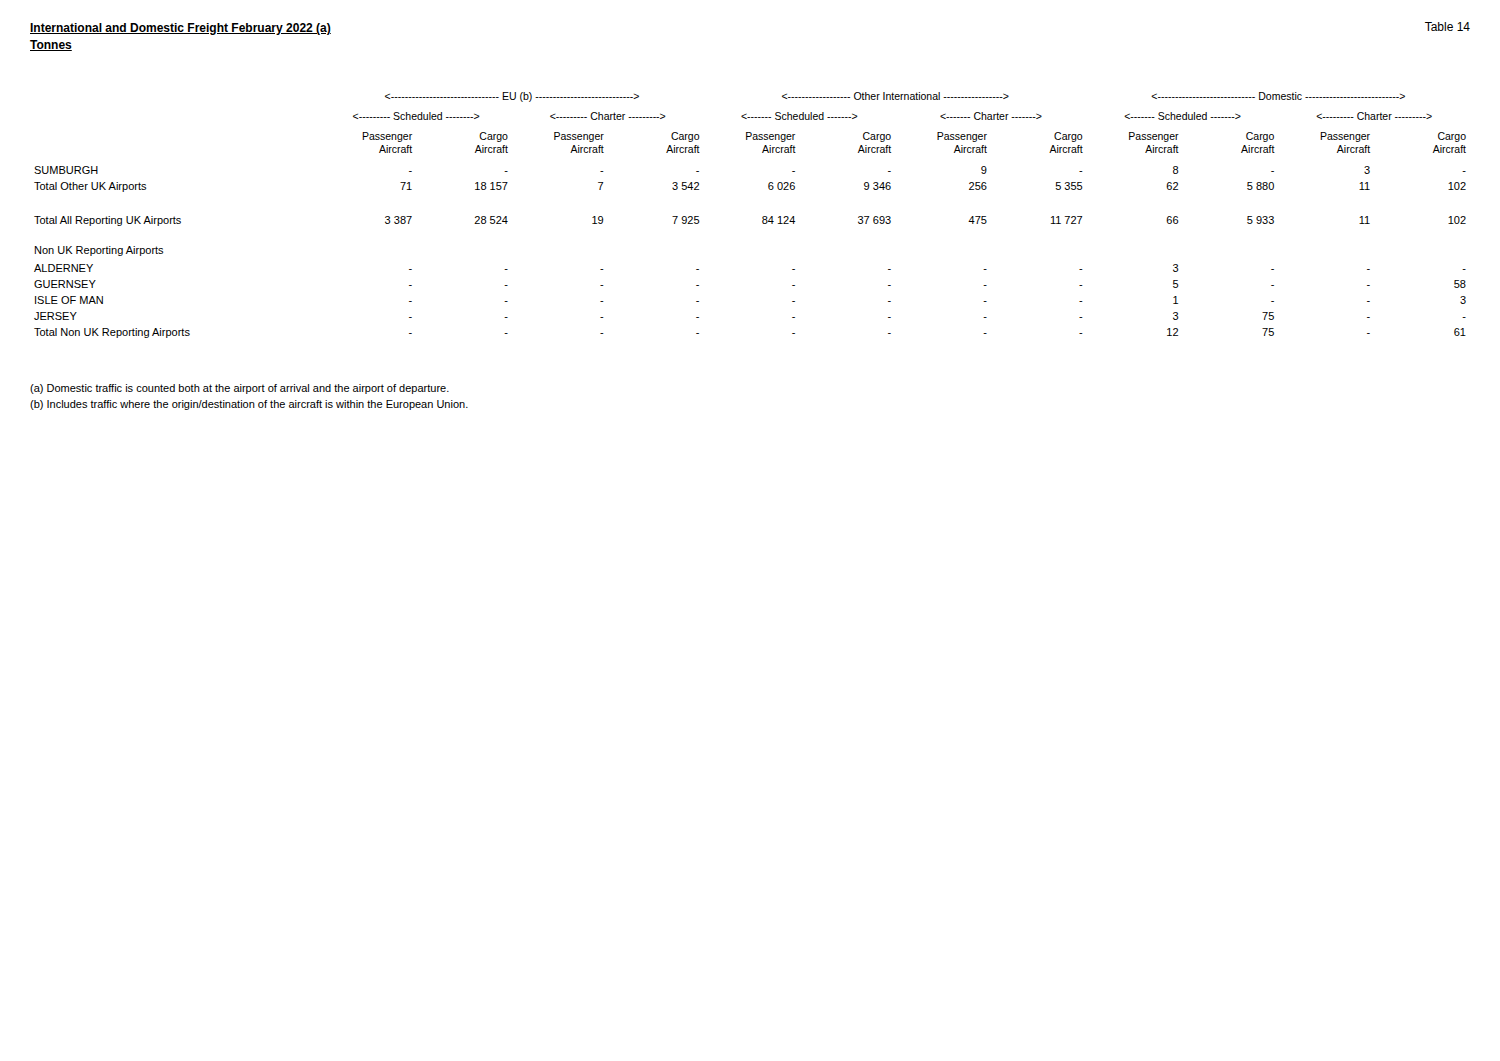International and Domestic Freight February 2022 (a)
Tonnes
Table 14
| | <------------------------------- EU (b) ----------------------------> | <------------------ Other International -----------------> | <---------------------------- Domestic ---------------------------> |
| --- | --- | --- | --- |
| | <--------- Scheduled --------> | <--------- Charter ---------> | <------- Scheduled -------> | <------- Charter -------> | <------- Scheduled -------> | <--------- Charter ---------> |
| | Passenger Aircraft | Cargo Aircraft | Passenger Aircraft | Cargo Aircraft | Passenger Aircraft | Cargo Aircraft | Passenger Aircraft | Cargo Aircraft | Passenger Aircraft | Cargo Aircraft | Passenger Aircraft | Cargo Aircraft |
| SUMBURGH | - | - | - | - | - | - | 9 | - | 8 | - | 3 | - |
| Total Other UK Airports | 71 | 18 157 | 7 | 3 542 | 6 026 | 9 346 | 256 | 5 355 | 62 | 5 880 | 11 | 102 |
| Total All Reporting UK Airports | 3 387 | 28 524 | 19 | 7 925 | 84 124 | 37 693 | 475 | 11 727 | 66 | 5 933 | 11 | 102 |
| Non UK Reporting Airports | |
| ALDERNEY | - | - | - | - | - | - | - | - | 3 | - | - | - |
| GUERNSEY | - | - | - | - | - | - | - | - | 5 | - | - | 58 |
| ISLE OF MAN | - | - | - | - | - | - | - | - | 1 | - | - | 3 |
| JERSEY | - | - | - | - | - | - | - | - | 3 | 75 | - | - |
| Total Non UK Reporting Airports | - | - | - | - | - | - | - | - | 12 | 75 | - | 61 |
(a) Domestic traffic is counted both at the airport of arrival and the airport of departure.
(b) Includes traffic where the origin/destination of the aircraft is within the European Union.